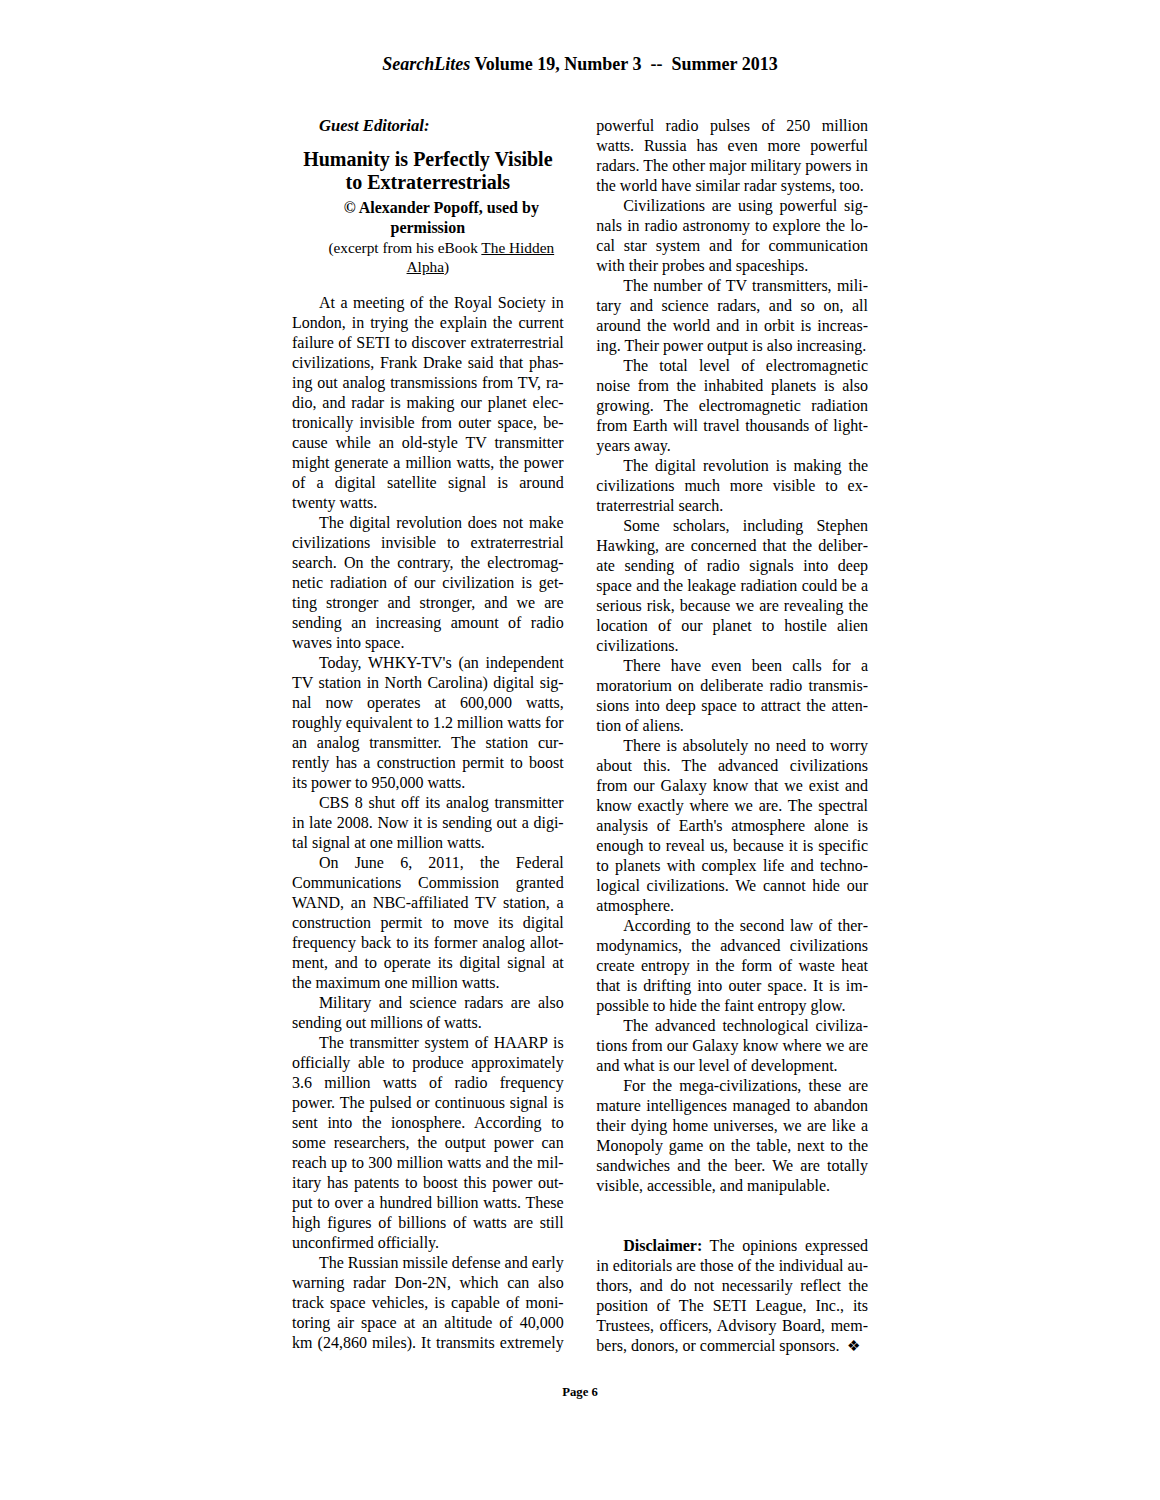SearchLites Volume 19, Number 3 -- Summer 2013
Guest Editorial:
Humanity is Perfectly Visible
to Extraterrestrials
© Alexander Popoff, used by permission
(excerpt from his eBook The Hidden Alpha)
At a meeting of the Royal Society in London, in trying the explain the current failure of SETI to discover extraterrestrial civilizations, Frank Drake said that phasing out analog transmissions from TV, radio, and radar is making our planet electronically invisible from outer space, because while an old-style TV transmitter might generate a million watts, the power of a digital satellite signal is around twenty watts.
The digital revolution does not make civilizations invisible to extraterrestrial search. On the contrary, the electromagnetic radiation of our civilization is getting stronger and stronger, and we are sending an increasing amount of radio waves into space.
Today, WHKY-TV's (an independent TV station in North Carolina) digital signal now operates at 600,000 watts, roughly equivalent to 1.2 million watts for an analog transmitter. The station currently has a construction permit to boost its power to 950,000 watts.
CBS 8 shut off its analog transmitter in late 2008. Now it is sending out a digital signal at one million watts.
On June 6, 2011, the Federal Communications Commission granted WAND, an NBC-affiliated TV station, a construction permit to move its digital frequency back to its former analog allotment, and to operate its digital signal at the maximum one million watts.
Military and science radars are also sending out millions of watts.
The transmitter system of HAARP is officially able to produce approximately 3.6 million watts of radio frequency power. The pulsed or continuous signal is sent into the ionosphere. According to some researchers, the output power can reach up to 300 million watts and the military has patents to boost this power output to over a hundred billion watts. These high figures of billions of watts are still unconfirmed officially.
The Russian missile defense and early warning radar Don-2N, which can also track space vehicles, is capable of monitoring air space at an altitude of 40,000 km (24,860 miles). It transmits extremely powerful radio pulses of 250 million watts. Russia has even more powerful radars. The other major military powers in the world have similar radar systems, too.
Civilizations are using powerful signals in radio astronomy to explore the local star system and for communication with their probes and spaceships.
The number of TV transmitters, military and science radars, and so on, all around the world and in orbit is increasing. Their power output is also increasing.
The total level of electromagnetic noise from the inhabited planets is also growing. The electromagnetic radiation from Earth will travel thousands of light-years away.
The digital revolution is making the civilizations much more visible to extraterrestrial search.
Some scholars, including Stephen Hawking, are concerned that the deliberate sending of radio signals into deep space and the leakage radiation could be a serious risk, because we are revealing the location of our planet to hostile alien civilizations.
There have even been calls for a moratorium on deliberate radio transmissions into deep space to attract the attention of aliens.
There is absolutely no need to worry about this. The advanced civilizations from our Galaxy know that we exist and know exactly where we are. The spectral analysis of Earth's atmosphere alone is enough to reveal us, because it is specific to planets with complex life and technological civilizations. We cannot hide our atmosphere.
According to the second law of thermodynamics, the advanced civilizations create entropy in the form of waste heat that is drifting into outer space. It is impossible to hide the faint entropy glow.
The advanced technological civilizations from our Galaxy know where we are and what is our level of development.
For the mega-civilizations, these are mature intelligences managed to abandon their dying home universes, we are like a Monopoly game on the table, next to the sandwiches and the beer. We are totally visible, accessible, and manipulable.
Disclaimer: The opinions expressed in editorials are those of the individual authors, and do not necessarily reflect the position of The SETI League, Inc., its Trustees, officers, Advisory Board, members, donors, or commercial sponsors. ❖
Page 6